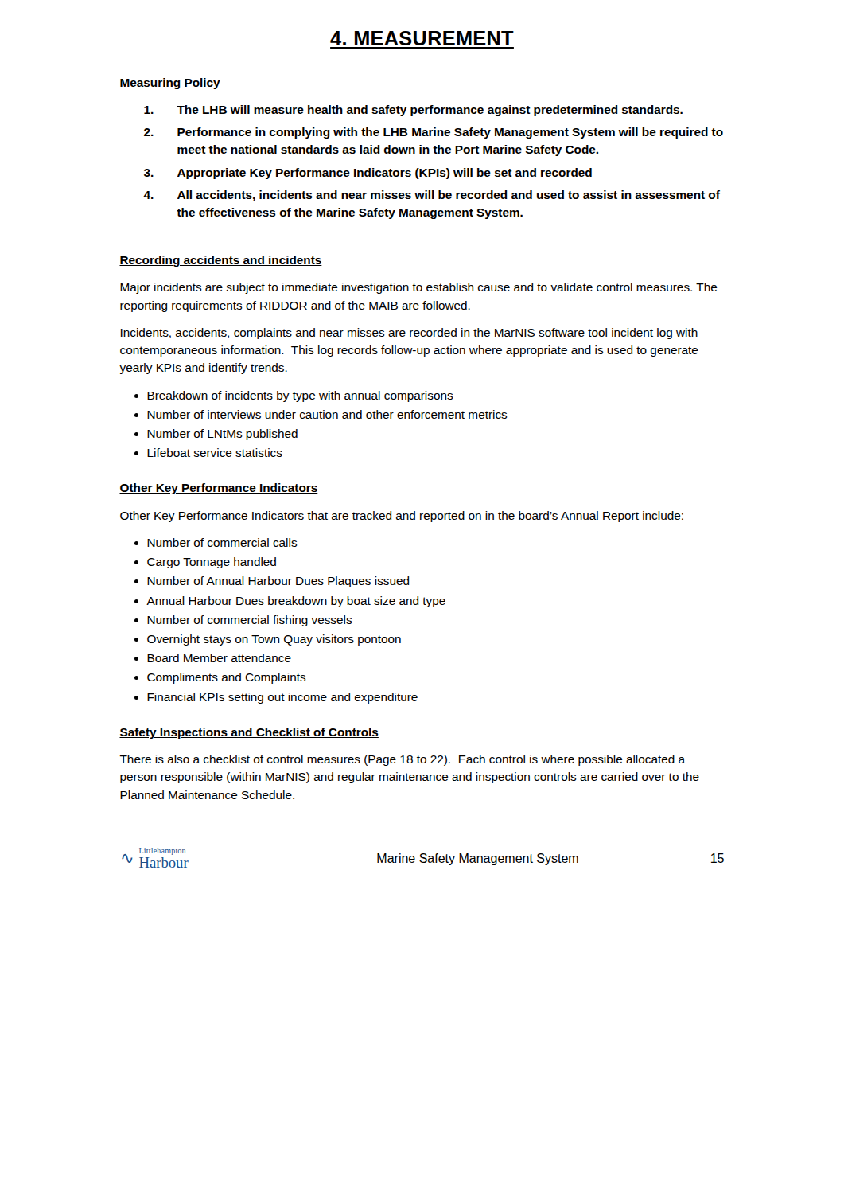4. MEASUREMENT
Measuring Policy
The LHB will measure health and safety performance against predetermined standards.
Performance in complying with the LHB Marine Safety Management System will be required to meet the national standards as laid down in the Port Marine Safety Code.
Appropriate Key Performance Indicators (KPIs) will be set and recorded
All accidents, incidents and near misses will be recorded and used to assist in assessment of the effectiveness of the Marine Safety Management System.
Recording accidents and incidents
Major incidents are subject to immediate investigation to establish cause and to validate control measures. The reporting requirements of RIDDOR and of the MAIB are followed.
Incidents, accidents, complaints and near misses are recorded in the MarNIS software tool incident log with contemporaneous information. This log records follow-up action where appropriate and is used to generate yearly KPIs and identify trends.
Breakdown of incidents by type with annual comparisons
Number of interviews under caution and other enforcement metrics
Number of LNtMs published
Lifeboat service statistics
Other Key Performance Indicators
Other Key Performance Indicators that are tracked and reported on in the board’s Annual Report include:
Number of commercial calls
Cargo Tonnage handled
Number of Annual Harbour Dues Plaques issued
Annual Harbour Dues breakdown by boat size and type
Number of commercial fishing vessels
Overnight stays on Town Quay visitors pontoon
Board Member attendance
Compliments and Complaints
Financial KPIs setting out income and expenditure
Safety Inspections and Checklist of Controls
There is also a checklist of control measures (Page 18 to 22). Each control is where possible allocated a person responsible (within MarNIS) and regular maintenance and inspection controls are carried over to the Planned Maintenance Schedule.
∿ Littlehampton Harbour
Marine Safety Management System
15